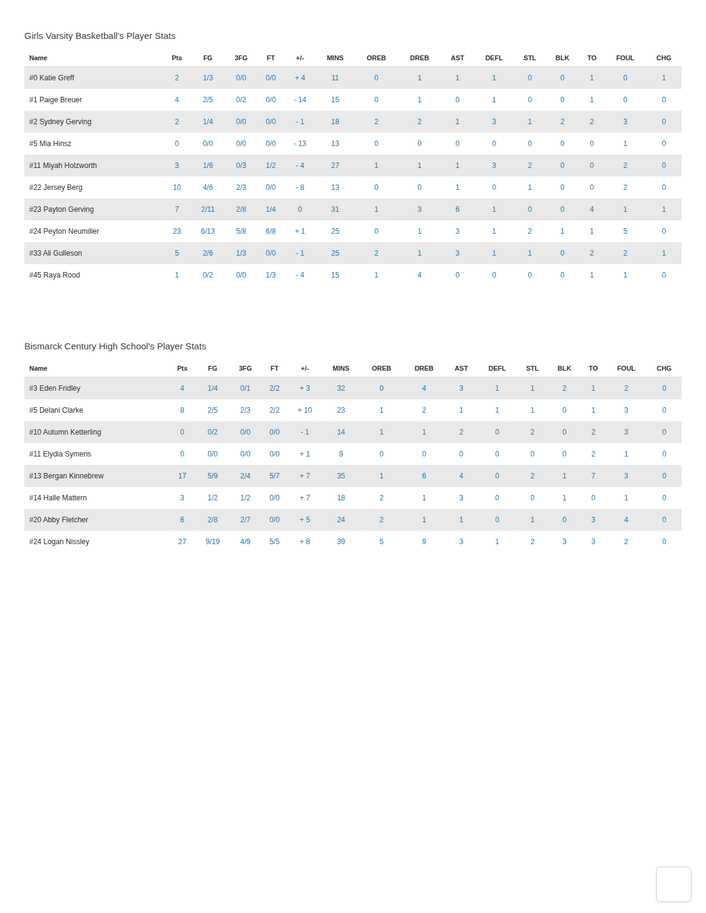Girls Varsity Basketball's Player Stats
| Name | Pts | FG | 3FG | FT | +/- | MINS | OREB | DREB | AST | DEFL | STL | BLK | TO | FOUL | CHG |
| --- | --- | --- | --- | --- | --- | --- | --- | --- | --- | --- | --- | --- | --- | --- | --- |
| #0 Katie Greff | 2 | 1/3 | 0/0 | 0/0 | + 4 | 11 | 0 | 1 | 1 | 1 | 0 | 0 | 1 | 0 | 1 |
| #1 Paige Breuer | 4 | 2/5 | 0/2 | 0/0 | - 14 | 15 | 0 | 1 | 0 | 1 | 0 | 0 | 1 | 0 | 0 |
| #2 Sydney Gerving | 2 | 1/4 | 0/0 | 0/0 | - 1 | 18 | 2 | 2 | 1 | 3 | 1 | 2 | 2 | 3 | 0 |
| #5 Mia Hinsz | 0 | 0/0 | 0/0 | 0/0 | - 13 | 13 | 0 | 0 | 0 | 0 | 0 | 0 | 0 | 1 | 0 |
| #11 Miyah Holzworth | 3 | 1/6 | 0/3 | 1/2 | - 4 | 27 | 1 | 1 | 1 | 3 | 2 | 0 | 0 | 2 | 0 |
| #22 Jersey Berg | 10 | 4/6 | 2/3 | 0/0 | - 8 | 13 | 0 | 0 | 1 | 0 | 1 | 0 | 0 | 2 | 0 |
| #23 Payton Gerving | 7 | 2/11 | 2/8 | 1/4 | 0 | 31 | 1 | 3 | 6 | 1 | 0 | 0 | 4 | 1 | 1 |
| #24 Peyton Neumiller | 23 | 6/13 | 5/8 | 6/8 | + 1 | 25 | 0 | 1 | 3 | 1 | 2 | 1 | 1 | 5 | 0 |
| #33 Ali Gulleson | 5 | 2/6 | 1/3 | 0/0 | - 1 | 25 | 2 | 1 | 3 | 1 | 1 | 0 | 2 | 2 | 1 |
| #45 Raya Rood | 1 | 0/2 | 0/0 | 1/3 | - 4 | 15 | 1 | 4 | 0 | 0 | 0 | 0 | 1 | 1 | 0 |
Bismarck Century High School's Player Stats
| Name | Pts | FG | 3FG | FT | +/- | MINS | OREB | DREB | AST | DEFL | STL | BLK | TO | FOUL | CHG |
| --- | --- | --- | --- | --- | --- | --- | --- | --- | --- | --- | --- | --- | --- | --- | --- |
| #3 Eden Fridley | 4 | 1/4 | 0/1 | 2/2 | + 3 | 32 | 0 | 4 | 3 | 1 | 1 | 2 | 1 | 2 | 0 |
| #5 Delani Clarke | 8 | 2/5 | 2/3 | 2/2 | + 10 | 23 | 1 | 2 | 1 | 1 | 1 | 0 | 1 | 3 | 0 |
| #10 Autumn Ketterling | 0 | 0/2 | 0/0 | 0/0 | - 1 | 14 | 1 | 1 | 2 | 0 | 2 | 0 | 2 | 3 | 0 |
| #11 Elydia Symens | 0 | 0/0 | 0/0 | 0/0 | + 1 | 9 | 0 | 0 | 0 | 0 | 0 | 0 | 2 | 1 | 0 |
| #13 Bergan Kinnebrew | 17 | 5/9 | 2/4 | 5/7 | + 7 | 35 | 1 | 6 | 4 | 0 | 2 | 1 | 7 | 3 | 0 |
| #14 Halle Mattern | 3 | 1/2 | 1/2 | 0/0 | + 7 | 18 | 2 | 1 | 3 | 0 | 0 | 1 | 0 | 1 | 0 |
| #20 Abby Fletcher | 6 | 2/8 | 2/7 | 0/0 | + 5 | 24 | 2 | 1 | 1 | 0 | 1 | 0 | 3 | 4 | 0 |
| #24 Logan Nissley | 27 | 9/19 | 4/9 | 5/5 | + 8 | 39 | 5 | 9 | 3 | 1 | 2 | 3 | 3 | 2 | 0 |